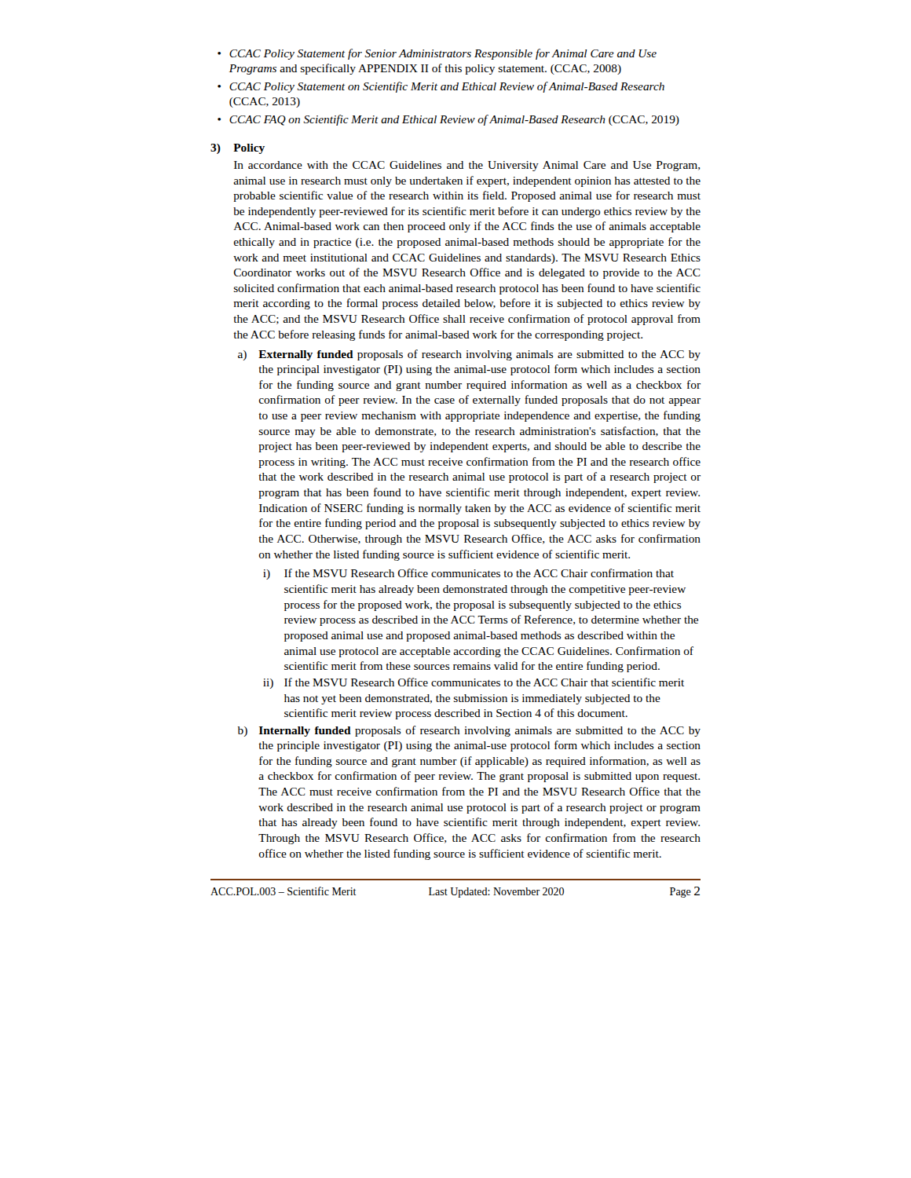CCAC Policy Statement for Senior Administrators Responsible for Animal Care and Use Programs and specifically APPENDIX II of this policy statement. (CCAC, 2008)
CCAC Policy Statement on Scientific Merit and Ethical Review of Animal-Based Research (CCAC, 2013)
CCAC FAQ on Scientific Merit and Ethical Review of Animal-Based Research (CCAC, 2019)
3)
Policy
In accordance with the CCAC Guidelines and the University Animal Care and Use Program, animal use in research must only be undertaken if expert, independent opinion has attested to the probable scientific value of the research within its field. Proposed animal use for research must be independently peer-reviewed for its scientific merit before it can undergo ethics review by the ACC. Animal-based work can then proceed only if the ACC finds the use of animals acceptable ethically and in practice (i.e. the proposed animal-based methods should be appropriate for the work and meet institutional and CCAC Guidelines and standards). The MSVU Research Ethics Coordinator works out of the MSVU Research Office and is delegated to provide to the ACC solicited confirmation that each animal-based research protocol has been found to have scientific merit according to the formal process detailed below, before it is subjected to ethics review by the ACC; and the MSVU Research Office shall receive confirmation of protocol approval from the ACC before releasing funds for animal-based work for the corresponding project.
Externally funded proposals of research involving animals are submitted to the ACC by the principal investigator (PI) using the animal-use protocol form which includes a section for the funding source and grant number required information as well as a checkbox for confirmation of peer review. In the case of externally funded proposals that do not appear to use a peer review mechanism with appropriate independence and expertise, the funding source may be able to demonstrate, to the research administration's satisfaction, that the project has been peer-reviewed by independent experts, and should be able to describe the process in writing. The ACC must receive confirmation from the PI and the research office that the work described in the research animal use protocol is part of a research project or program that has been found to have scientific merit through independent, expert review. Indication of NSERC funding is normally taken by the ACC as evidence of scientific merit for the entire funding period and the proposal is subsequently subjected to ethics review by the ACC. Otherwise, through the MSVU Research Office, the ACC asks for confirmation on whether the listed funding source is sufficient evidence of scientific merit.
If the MSVU Research Office communicates to the ACC Chair confirmation that scientific merit has already been demonstrated through the competitive peer-review process for the proposed work, the proposal is subsequently subjected to the ethics review process as described in the ACC Terms of Reference, to determine whether the proposed animal use and proposed animal-based methods as described within the animal use protocol are acceptable according the CCAC Guidelines. Confirmation of scientific merit from these sources remains valid for the entire funding period.
If the MSVU Research Office communicates to the ACC Chair that scientific merit has not yet been demonstrated, the submission is immediately subjected to the scientific merit review process described in Section 4 of this document.
Internally funded proposals of research involving animals are submitted to the ACC by the principle investigator (PI) using the animal-use protocol form which includes a section for the funding source and grant number (if applicable) as required information, as well as a checkbox for confirmation of peer review. The grant proposal is submitted upon request. The ACC must receive confirmation from the PI and the MSVU Research Office that the work described in the research animal use protocol is part of a research project or program that has already been found to have scientific merit through independent, expert review. Through the MSVU Research Office, the ACC asks for confirmation from the research office on whether the listed funding source is sufficient evidence of scientific merit.
ACC.POL.003 – Scientific Merit
Last Updated: November 2020
Page 2